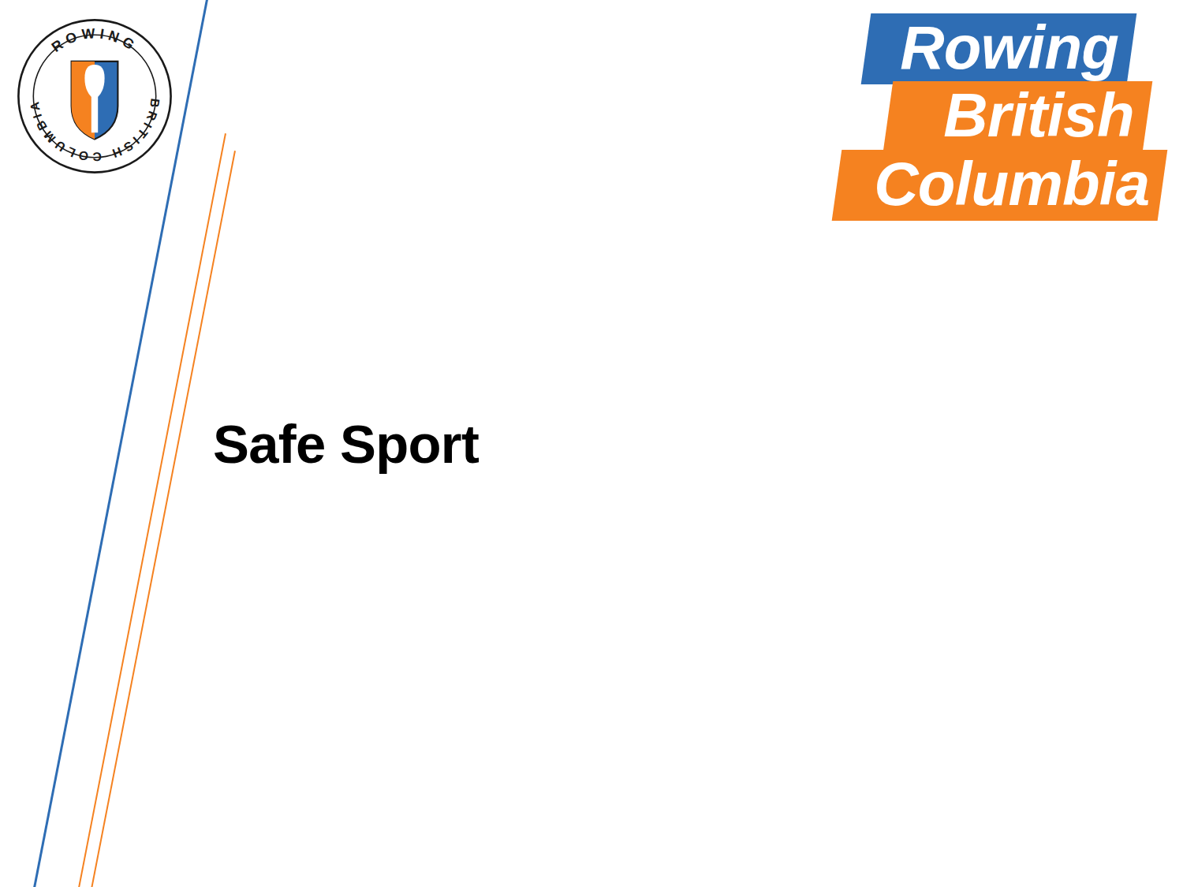ROWING BRITISH COLUMBIA
Rowing British Columbia
Safe Sport